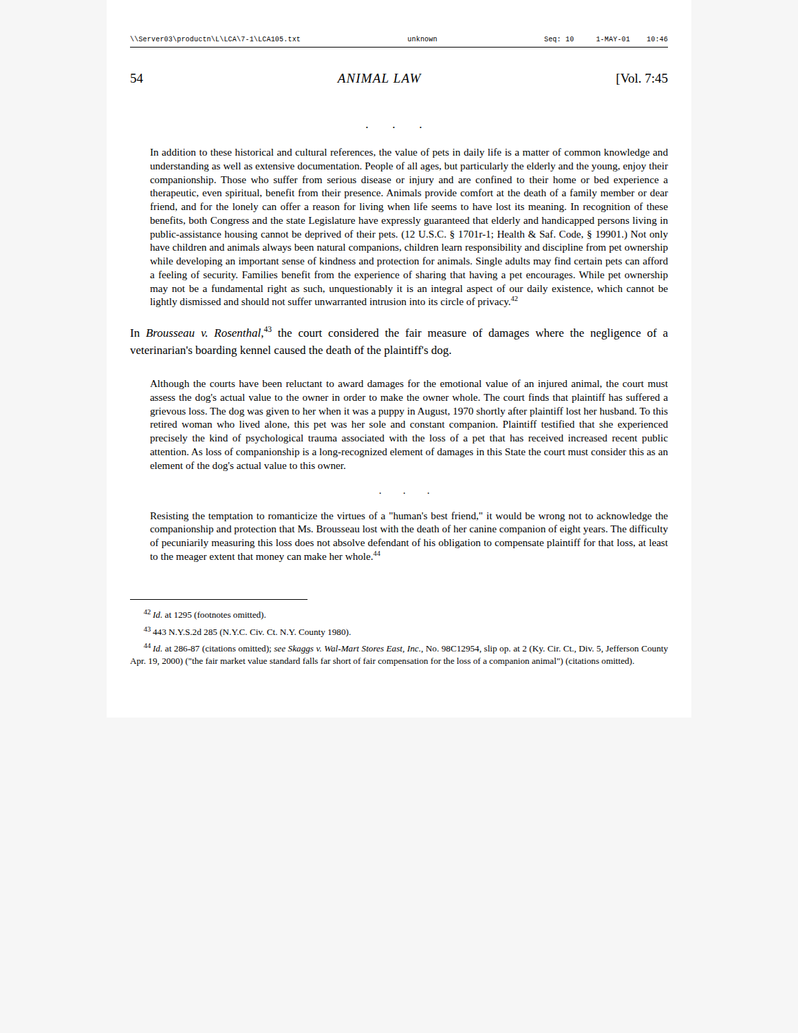\\Server03\productn\L\LCA\7-1\LCA105.txt unknown Seq: 10 1-MAY-01 10:46
54 Animal Law [Vol. 7:45
. . .
In addition to these historical and cultural references, the value of pets in daily life is a matter of common knowledge and understanding as well as extensive documentation. People of all ages, but particularly the elderly and the young, enjoy their companionship. Those who suffer from serious disease or injury and are confined to their home or bed experience a therapeutic, even spiritual, benefit from their presence. Animals provide comfort at the death of a family member or dear friend, and for the lonely can offer a reason for living when life seems to have lost its meaning. In recognition of these benefits, both Congress and the state Legislature have expressly guaranteed that elderly and handicapped persons living in public-assistance housing cannot be deprived of their pets. (12 U.S.C. § 1701r-1; Health & Saf. Code, § 19901.) Not only have children and animals always been natural companions, children learn responsibility and discipline from pet ownership while developing an important sense of kindness and protection for animals. Single adults may find certain pets can afford a feeling of security. Families benefit from the experience of sharing that having a pet encourages. While pet ownership may not be a fundamental right as such, unquestionably it is an integral aspect of our daily existence, which cannot be lightly dismissed and should not suffer unwarranted intrusion into its circle of privacy.42
In Brousseau v. Rosenthal,43 the court considered the fair measure of damages where the negligence of a veterinarian's boarding kennel caused the death of the plaintiff's dog.
Although the courts have been reluctant to award damages for the emotional value of an injured animal, the court must assess the dog's actual value to the owner in order to make the owner whole. The court finds that plaintiff has suffered a grievous loss. The dog was given to her when it was a puppy in August, 1970 shortly after plaintiff lost her husband. To this retired woman who lived alone, this pet was her sole and constant companion. Plaintiff testified that she experienced precisely the kind of psychological trauma associated with the loss of a pet that has received increased recent public attention. As loss of companionship is a long-recognized element of damages in this State the court must consider this as an element of the dog's actual value to this owner.
. . .
Resisting the temptation to romanticize the virtues of a "human's best friend," it would be wrong not to acknowledge the companionship and protection that Ms. Brousseau lost with the death of her canine companion of eight years. The difficulty of pecuniarily measuring this loss does not absolve defendant of his obligation to compensate plaintiff for that loss, at least to the meager extent that money can make her whole.44
42 Id. at 1295 (footnotes omitted).
43443 N.Y.S.2d 285 (N.Y.C. Civ. Ct. N.Y. County 1980).
44 Id. at 286-87 (citations omitted); see Skaggs v. Wal-Mart Stores East, Inc., No. 98C12954, slip op. at 2 (Ky. Cir. Ct., Div. 5, Jefferson County Apr. 19, 2000) ("the fair market value standard falls far short of fair compensation for the loss of a companion animal") (citations omitted).